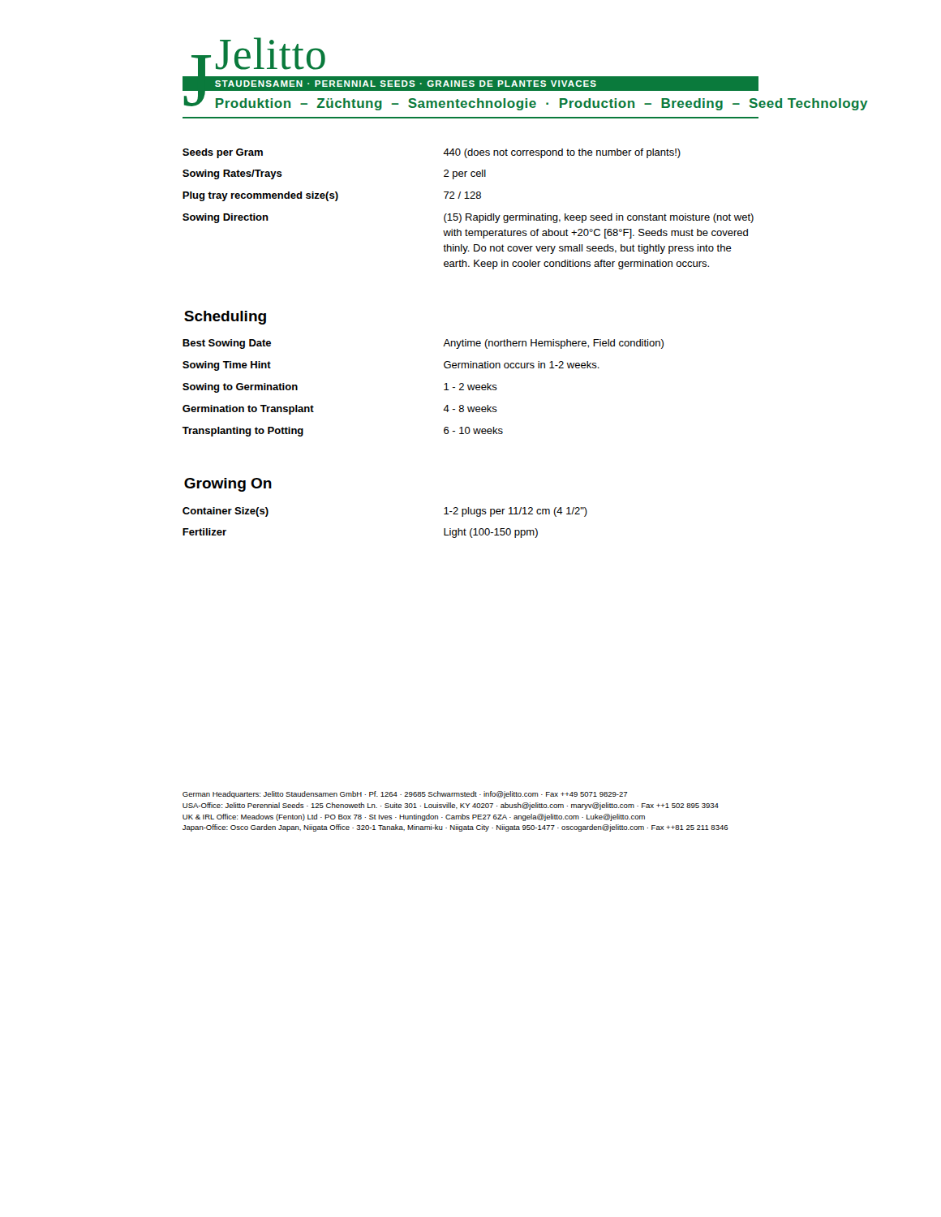J
Jelitto
STAUDENSAMEN · PERENNIAL SEEDS · GRAINES DE PLANTES VIVACES
Produktion – Züchtung – Samentechnologie · Production – Breeding – Seed Technology
| Seeds per Gram | 440 (does not correspond to the number of plants!) |
| Sowing Rates/Trays | 2 per cell |
| Plug tray recommended size(s) | 72 / 128 |
| Sowing Direction | (15) Rapidly germinating, keep seed in constant moisture (not wet) with temperatures of about +20°C [68°F]. Seeds must be covered thinly. Do not cover very small seeds, but tightly press into the earth. Keep in cooler conditions after germination occurs. |
Scheduling
| Best Sowing Date | Anytime (northern Hemisphere, Field condition) |
| Sowing Time Hint | Germination occurs in 1-2 weeks. |
| Sowing to Germination | 1 - 2 weeks |
| Germination to Transplant | 4 - 8 weeks |
| Transplanting to Potting | 6 - 10 weeks |
Growing On
| Container Size(s) | 1-2 plugs per 11/12 cm (4 1/2") |
| Fertilizer | Light (100-150 ppm) |
German Headquarters: Jelitto Staudensamen GmbH · Pf. 1264 · 29685 Schwarmstedt · info@jelitto.com · Fax ++49 5071 9829-27
USA-Office: Jelitto Perennial Seeds · 125 Chenoweth Ln. · Suite 301 · Louisville, KY 40207 · abush@jelitto.com · maryv@jelitto.com · Fax ++1 502 895 3934
UK & IRL Office: Meadows (Fenton) Ltd · PO Box 78 · St Ives · Huntingdon · Cambs PE27 6ZA · angela@jelitto.com · Luke@jelitto.com
Japan-Office: Osco Garden Japan, Niigata Office · 320-1 Tanaka, Minami-ku · Niigata City · Niigata 950-1477 · oscogarden@jelitto.com · Fax ++81 25 211 8346